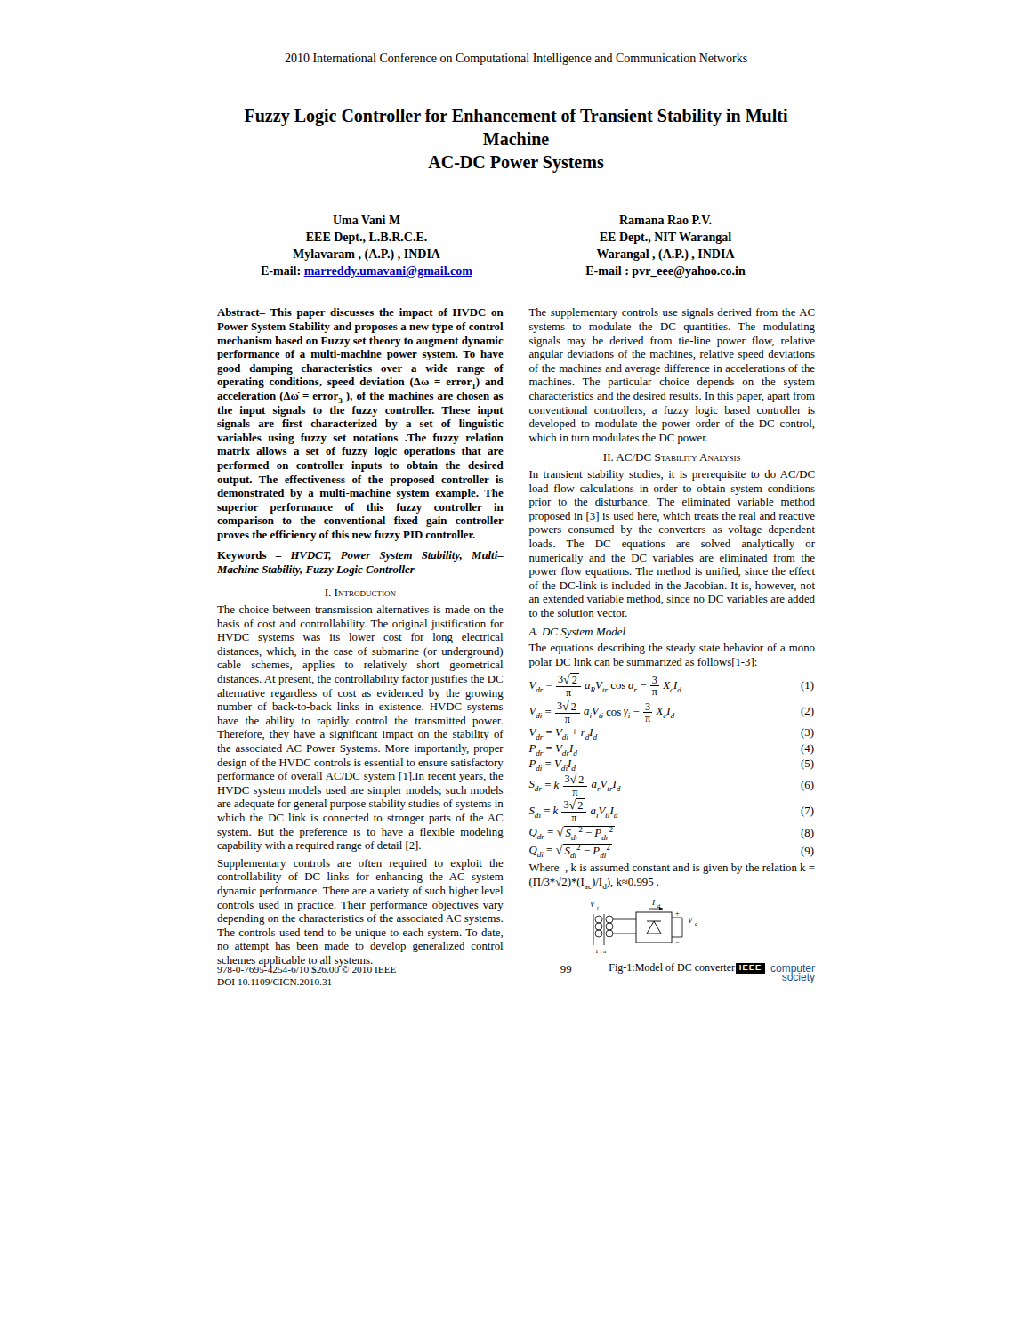2010 International Conference on Computational Intelligence and Communication Networks
Fuzzy Logic Controller for Enhancement of Transient Stability in Multi Machine
AC-DC Power Systems
| Uma Vani M EEE Dept., L.B.R.C.E. Mylavaram , (A.P.) , INDIA E-mail: marreddy.umavani@gmail.com | Ramana Rao P.V. EE Dept., NIT Warangal Warangal , (A.P.) , INDIA E-mail : pvr_eee@yahoo.co.in |
Abstract– This paper discusses the impact of HVDC on Power System Stability and proposes a new type of control mechanism based on Fuzzy set theory to augment dynamic performance of a multi-machine power system. To have good damping characteristics over a wide range of operating conditions, speed deviation (Δω = error1) and acceleration (Δω̇ = error3 ), of the machines are chosen as the input signals to the fuzzy controller. These input signals are first characterized by a set of linguistic variables using fuzzy set notations .The fuzzy relation matrix allows a set of fuzzy logic operations that are performed on controller inputs to obtain the desired output. The effectiveness of the proposed controller is demonstrated by a multi-machine system example. The superior performance of this fuzzy controller in comparison to the conventional fixed gain controller proves the efficiency of this new fuzzy PID controller.
Keywords – HVDCT, Power System Stability, Multi–Machine Stability, Fuzzy Logic Controller
I. Introduction
The choice between transmission alternatives is made on the basis of cost and controllability. The original justification for HVDC systems was its lower cost for long electrical distances, which, in the case of submarine (or underground) cable schemes, applies to relatively short geometrical distances. At present, the controllability factor justifies the DC alternative regardless of cost as evidenced by the growing number of back-to-back links in existence. HVDC systems have the ability to rapidly control the transmitted power. Therefore, they have a significant impact on the stability of the associated AC Power Systems. More importantly, proper design of the HVDC controls is essential to ensure satisfactory performance of overall AC/DC system [1].In recent years, the HVDC system models used are simpler models; such models are adequate for general purpose stability studies of systems in which the DC link is connected to stronger parts of the AC system. But the preference is to have a flexible modeling capability with a required range of detail [2].
Supplementary controls are often required to exploit the controllability of DC links for enhancing the AC system dynamic performance. There are a variety of such higher level controls used in practice. Their performance objectives vary depending on the characteristics of the associated AC systems. The controls used tend to be unique to each system. To date, no attempt has been made to develop generalized control schemes applicable to all systems.
The supplementary controls use signals derived from the AC systems to modulate the DC quantities. The modulating signals may be derived from tie-line power flow, relative angular deviations of the machines, relative speed deviations of the machines and average difference in accelerations of the machines. The particular choice depends on the system characteristics and the desired results. In this paper, apart from conventional controllers, a fuzzy logic based controller is developed to modulate the power order of the DC control, which in turn modulates the DC power.
II. AC/DC Stability Analysis
In transient stability studies, it is prerequisite to do AC/DC load flow calculations in order to obtain system conditions prior to the disturbance. The eliminated variable method proposed in [3] is used here, which treats the real and reactive powers consumed by the converters as voltage dependent loads. The DC equations are solved analytically or numerically and the DC variables are eliminated from the power flow equations. The method is unified, since the effect of the DC-link is included in the Jacobian. It is, however, not an extended variable method, since no DC variables are added to the solution vector.
A. DC System Model
The equations describing the steady state behavior of a mono polar DC link can be summarized as follows[1-3]:
| V dr = 3 √ 2 π a R V tr cos α r − 3 π X c I d | (1) |
| V di = 3 √ 2 π a i V ti cos γ i − 3 π X c I d | (2) |
| V dr = V di + r d I d | (3) |
| P dr = V dr I d | (4) |
| P di = V di I d | (5) |
| S dr = k 3 √ 2 π a r V tr I d | (6) |
| S di = k 3 √ 2 π a i V ti I d | (7) |
| Q dr = √ S dr 2 − P dr 2 | (8) |
| Q di = √ S di 2 − P di 2 | (9) |
Where , k is assumed constant and is given by the relation k = (Π/3*√2)*(Iac)/Id), k≈0.995 .
V t I d V d + − 1 : a
Fig-1:Model of DC converter
978-0-7695-4254-6/10 $26.00 © 2010 IEEE
DOI 10.1109/CICN.2010.31
IEEE computer society
99